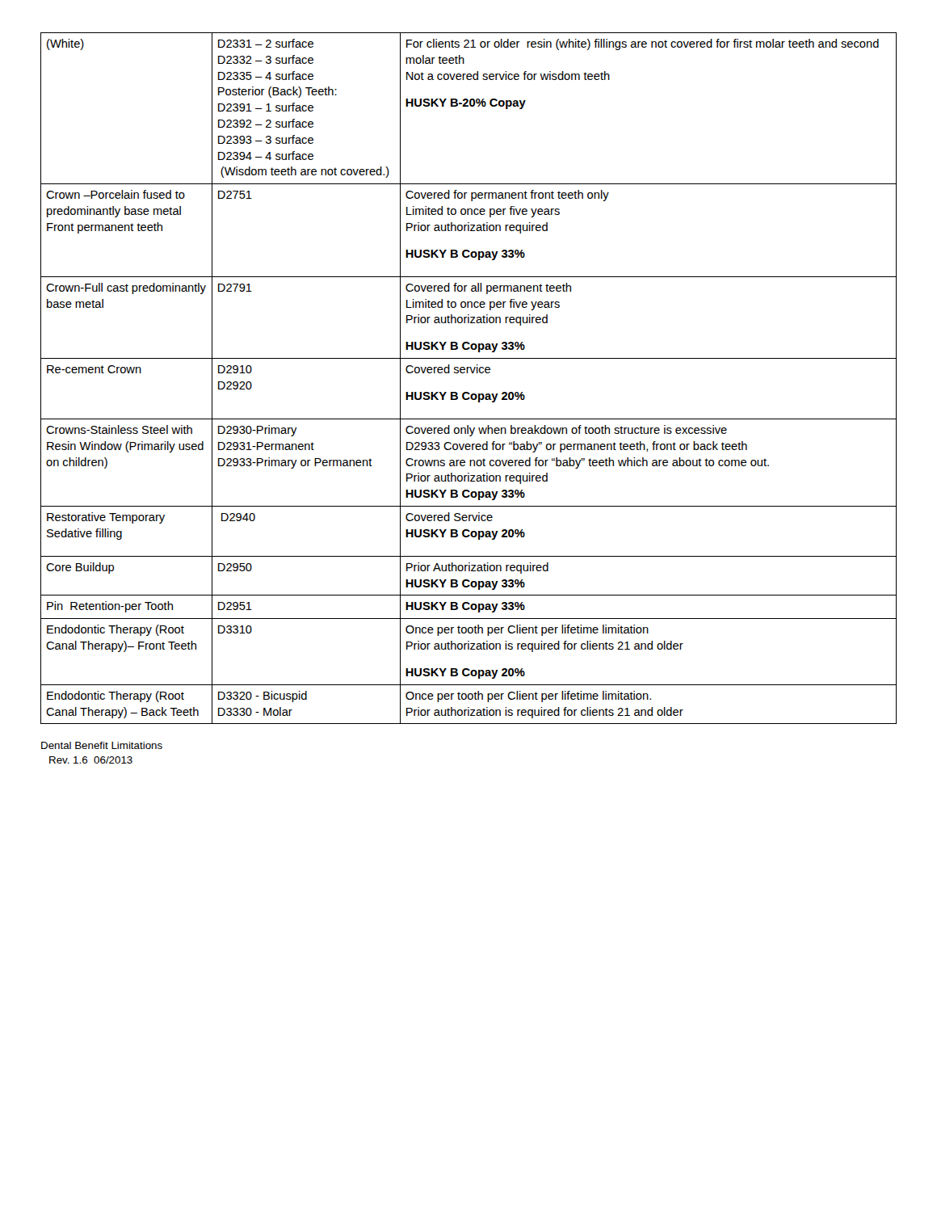| (White) | D2331 – 2 surface D2332 – 3 surface D2335 – 4 surface Posterior (Back) Teeth: D2391 – 1 surface D2392 – 2 surface D2393 – 3 surface D2394 – 4 surface (Wisdom teeth are not covered.) | For clients 21 or older resin (white) fillings are not covered for first molar teeth and second molar teeth Not a covered service for wisdom teeth HUSKY B-20% Copay |
| Crown –Porcelain fused to predominantly base metal Front permanent teeth | D2751 | Covered for permanent front teeth only Limited to once per five years Prior authorization required HUSKY B Copay 33% |
| Crown-Full cast predominantly base metal | D2791 | Covered for all permanent teeth Limited to once per five years Prior authorization required HUSKY B Copay 33% |
| Re-cement Crown | D2910 D2920 | Covered service HUSKY B Copay 20% |
| Crowns-Stainless Steel with Resin Window (Primarily used on children) | D2930-Primary D2931-Permanent D2933-Primary or Permanent | Covered only when breakdown of tooth structure is excessive D2933 Covered for “baby” or permanent teeth, front or back teeth Crowns are not covered for “baby” teeth which are about to come out. Prior authorization required HUSKY B Copay 33% |
| Restorative Temporary Sedative filling | D2940 | Covered Service HUSKY B Copay 20% |
| Core Buildup | D2950 | Prior Authorization required HUSKY B Copay 33% |
| Pin Retention-per Tooth | D2951 | HUSKY B Copay 33% |
| Endodontic Therapy (Root Canal Therapy)– Front Teeth | D3310 | Once per tooth per Client per lifetime limitation Prior authorization is required for clients 21 and older HUSKY B Copay 20% |
| Endodontic Therapy (Root Canal Therapy) – Back Teeth | D3320 - Bicuspid D3330 - Molar | Once per tooth per Client per lifetime limitation. Prior authorization is required for clients 21 and older |
Dental Benefit Limitations
Rev. 1.6 06/2013